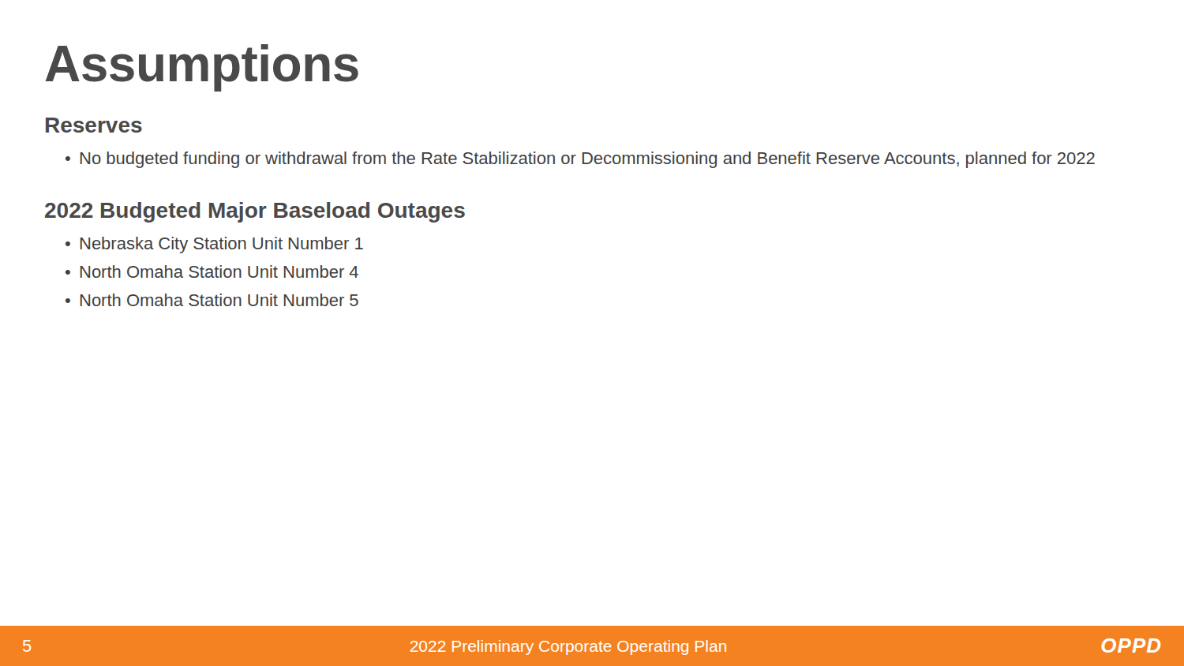Assumptions
Reserves
No budgeted funding or withdrawal from the Rate Stabilization or Decommissioning and Benefit Reserve Accounts, planned for 2022
2022 Budgeted Major Baseload Outages
Nebraska City Station Unit Number 1
North Omaha Station Unit Number 4
North Omaha Station Unit Number 5
5
2022 Preliminary Corporate Operating Plan
OPPD